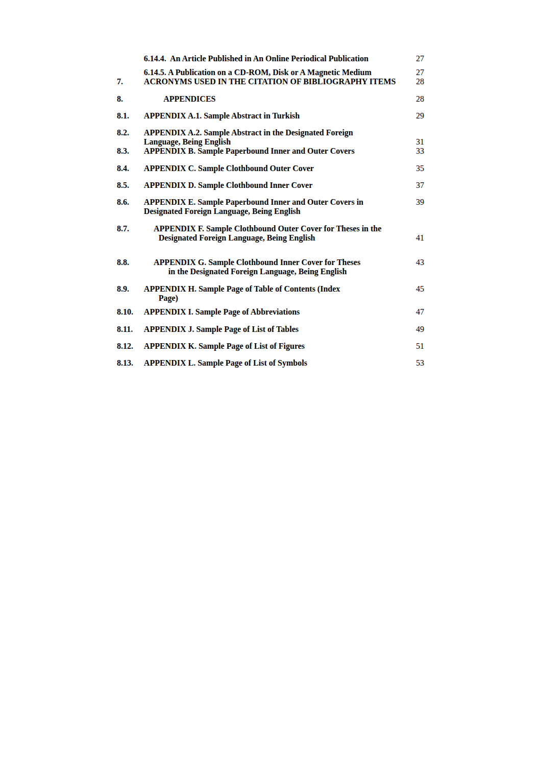| | 6.14.4. An Article Published in An Online Periodical Publication | 27 |
| | 6.14.5. A Publication on a CD-ROM, Disk or A Magnetic Medium | 27 |
| 7. | ACRONYMS USED IN THE CITATION OF BIBLIOGRAPHY ITEMS | 28 |
| 8. | APPENDICES | 28 |
| 8.1. | APPENDIX A.1. Sample Abstract in Turkish | 29 |
| 8.2. | APPENDIX A.2. Sample Abstract in the Designated Foreign | 31 |
| | Language, Being English |
| 8.3. | APPENDIX B. Sample Paperbound Inner and Outer Covers | 33 |
| 8.4. | APPENDIX C. Sample Clothbound Outer Cover | 35 |
| 8.5. | APPENDIX D. Sample Clothbound Inner Cover | 37 |
| 8.6. | APPENDIX E. Sample Paperbound Inner and Outer Covers in | 39 |
| | Designated Foreign Language, Being English |
| 8.7. | APPENDIX F. Sample Clothbound Outer Cover for Theses in the | 41 |
| | Designated Foreign Language, Being English |
| 8.8. | APPENDIX G. Sample Clothbound Inner Cover for Theses in the Designated Foreign Language, Being English | 43 |
| 8.9. | APPENDIX H. Sample Page of Table of Contents (Index Page) | 45 |
| 8.10. | APPENDIX I. Sample Page of Abbreviations | 47 |
| 8.11. | APPENDIX J. Sample Page of List of Tables | 49 |
| 8.12. | APPENDIX K. Sample Page of List of Figures | 51 |
| 8.13. | APPENDIX L. Sample Page of List of Symbols | 53 |